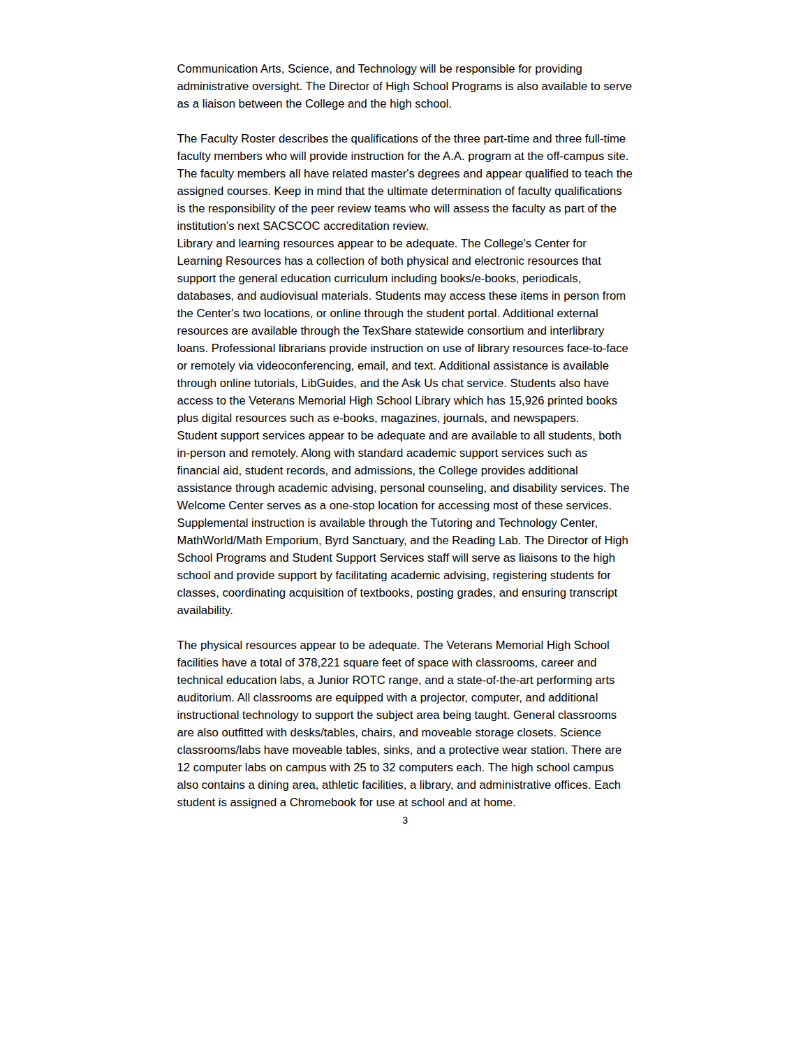Communication Arts, Science, and Technology will be responsible for providing administrative oversight. The Director of High School Programs is also available to serve as a liaison between the College and the high school.
The Faculty Roster describes the qualifications of the three part-time and three full-time faculty members who will provide instruction for the A.A. program at the off-campus site. The faculty members all have related master's degrees and appear qualified to teach the assigned courses. Keep in mind that the ultimate determination of faculty qualifications is the responsibility of the peer review teams who will assess the faculty as part of the institution's next SACSCOC accreditation review.
Library and learning resources appear to be adequate. The College's Center for Learning Resources has a collection of both physical and electronic resources that support the general education curriculum including books/e-books, periodicals, databases, and audiovisual materials. Students may access these items in person from the Center's two locations, or online through the student portal. Additional external resources are available through the TexShare statewide consortium and interlibrary loans. Professional librarians provide instruction on use of library resources face-to-face or remotely via videoconferencing, email, and text. Additional assistance is available through online tutorials, LibGuides, and the Ask Us chat service. Students also have access to the Veterans Memorial High School Library which has 15,926 printed books plus digital resources such as e-books, magazines, journals, and newspapers.
Student support services appear to be adequate and are available to all students, both in-person and remotely. Along with standard academic support services such as financial aid, student records, and admissions, the College provides additional assistance through academic advising, personal counseling, and disability services. The Welcome Center serves as a one-stop location for accessing most of these services. Supplemental instruction is available through the Tutoring and Technology Center, MathWorld/Math Emporium, Byrd Sanctuary, and the Reading Lab. The Director of High School Programs and Student Support Services staff will serve as liaisons to the high school and provide support by facilitating academic advising, registering students for classes, coordinating acquisition of textbooks, posting grades, and ensuring transcript availability.
The physical resources appear to be adequate. The Veterans Memorial High School facilities have a total of 378,221 square feet of space with classrooms, career and technical education labs, a Junior ROTC range, and a state-of-the-art performing arts auditorium. All classrooms are equipped with a projector, computer, and additional instructional technology to support the subject area being taught. General classrooms are also outfitted with desks/tables, chairs, and moveable storage closets. Science classrooms/labs have moveable tables, sinks, and a protective wear station. There are 12 computer labs on campus with 25 to 32 computers each. The high school campus also contains a dining area, athletic facilities, a library, and administrative offices. Each student is assigned a Chromebook for use at school and at home.
3